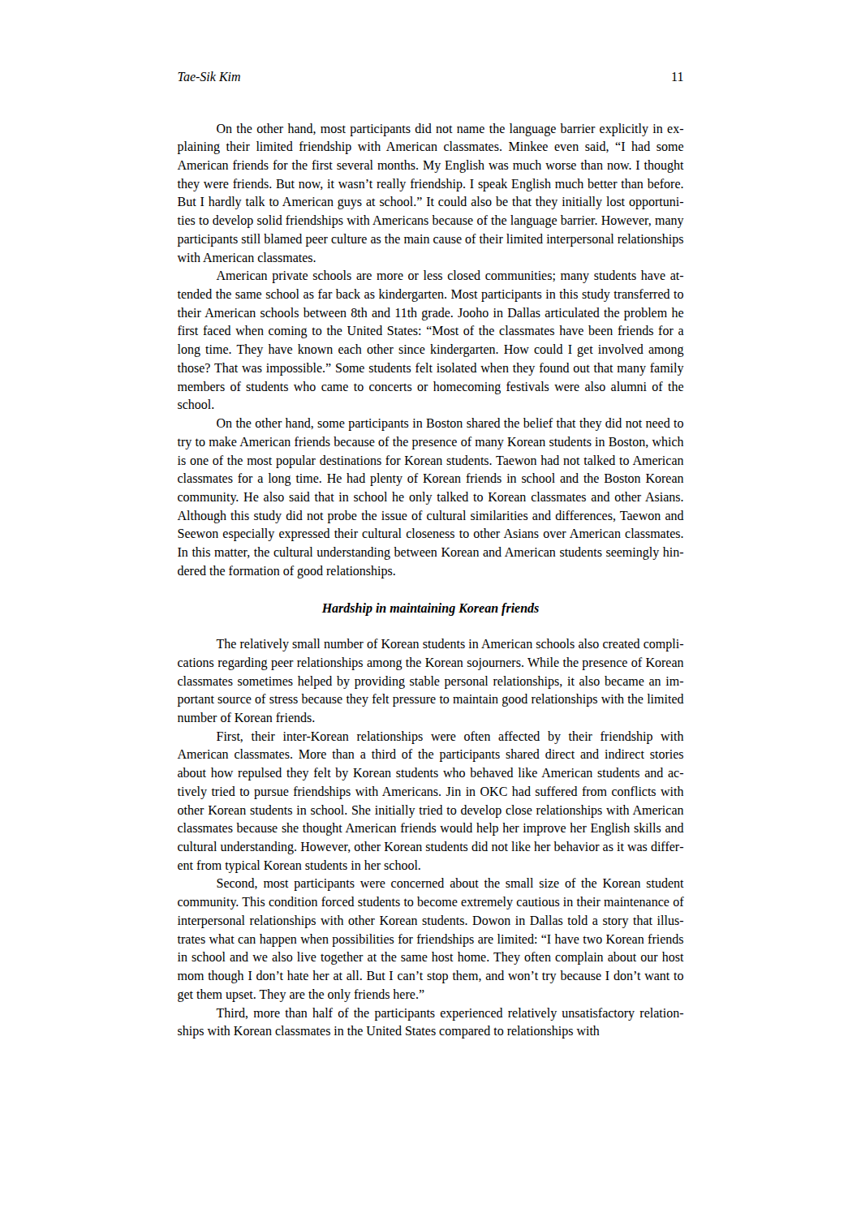Tae-Sik Kim 11
On the other hand, most participants did not name the language barrier explicitly in explaining their limited friendship with American classmates. Minkee even said, “I had some American friends for the first several months. My English was much worse than now. I thought they were friends. But now, it wasn’t really friendship. I speak English much better than before. But I hardly talk to American guys at school.” It could also be that they initially lost opportunities to develop solid friendships with Americans because of the language barrier. However, many participants still blamed peer culture as the main cause of their limited interpersonal relationships with American classmates.
American private schools are more or less closed communities; many students have attended the same school as far back as kindergarten. Most participants in this study transferred to their American schools between 8th and 11th grade. Jooho in Dallas articulated the problem he first faced when coming to the United States: “Most of the classmates have been friends for a long time. They have known each other since kindergarten. How could I get involved among those? That was impossible.” Some students felt isolated when they found out that many family members of students who came to concerts or homecoming festivals were also alumni of the school.
On the other hand, some participants in Boston shared the belief that they did not need to try to make American friends because of the presence of many Korean students in Boston, which is one of the most popular destinations for Korean students. Taewon had not talked to American classmates for a long time. He had plenty of Korean friends in school and the Boston Korean community. He also said that in school he only talked to Korean classmates and other Asians. Although this study did not probe the issue of cultural similarities and differences, Taewon and Seewon especially expressed their cultural closeness to other Asians over American classmates. In this matter, the cultural understanding between Korean and American students seemingly hindered the formation of good relationships.
Hardship in maintaining Korean friends
The relatively small number of Korean students in American schools also created complications regarding peer relationships among the Korean sojourners. While the presence of Korean classmates sometimes helped by providing stable personal relationships, it also became an important source of stress because they felt pressure to maintain good relationships with the limited number of Korean friends.
First, their inter-Korean relationships were often affected by their friendship with American classmates. More than a third of the participants shared direct and indirect stories about how repulsed they felt by Korean students who behaved like American students and actively tried to pursue friendships with Americans. Jin in OKC had suffered from conflicts with other Korean students in school. She initially tried to develop close relationships with American classmates because she thought American friends would help her improve her English skills and cultural understanding. However, other Korean students did not like her behavior as it was different from typical Korean students in her school.
Second, most participants were concerned about the small size of the Korean student community. This condition forced students to become extremely cautious in their maintenance of interpersonal relationships with other Korean students. Dowon in Dallas told a story that illustrates what can happen when possibilities for friendships are limited: “I have two Korean friends in school and we also live together at the same host home. They often complain about our host mom though I don’t hate her at all. But I can’t stop them, and won’t try because I don’t want to get them upset. They are the only friends here.”
Third, more than half of the participants experienced relatively unsatisfactory relationships with Korean classmates in the United States compared to relationships with